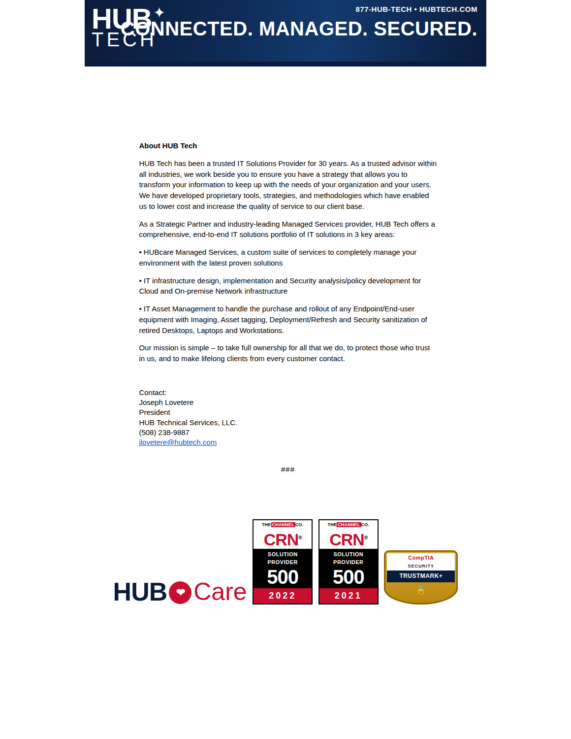HUB✦ TECH
877-HUB-TECH • HUBTECH.COM
CONNECTED. MANAGED. SECURED.
About HUB Tech
HUB Tech has been a trusted IT Solutions Provider for 30 years. As a trusted advisor within all industries, we work beside you to ensure you have a strategy that allows you to transform your information to keep up with the needs of your organization and your users. We have developed proprietary tools, strategies, and methodologies which have enabled us to lower cost and increase the quality of service to our client base.
As a Strategic Partner and industry-leading Managed Services provider, HUB Tech offers a comprehensive, end-to-end IT solutions portfolio of IT solutions in 3 key areas:
• HUBcare Managed Services, a custom suite of services to completely manage your environment with the latest proven solutions
• IT infrastructure design, implementation and Security analysis/policy development for Cloud and On-premise Network infrastructure
• IT Asset Management to handle the purchase and rollout of any Endpoint/End-user equipment with Imaging, Asset tagging, Deployment/Refresh and Security sanitization of retired Desktops, Laptops and Workstations.
Our mission is simple – to take full ownership for all that we do, to protect those who trust in us, and to make lifelong clients from every customer contact.
Contact:
Joseph Lovetere
President
HUB Technical Services, LLC.
(508) 238-9887
jlovetere@hubtech.com
###
HUB❤Care
THECHANNELCO.
CRN®
SOLUTION
PROVIDER
500
2022
THECHANNELCO.
CRN®
SOLUTION
PROVIDER
500
2021
CompTIA
SECURITY
TRUSTMARK+
🔒